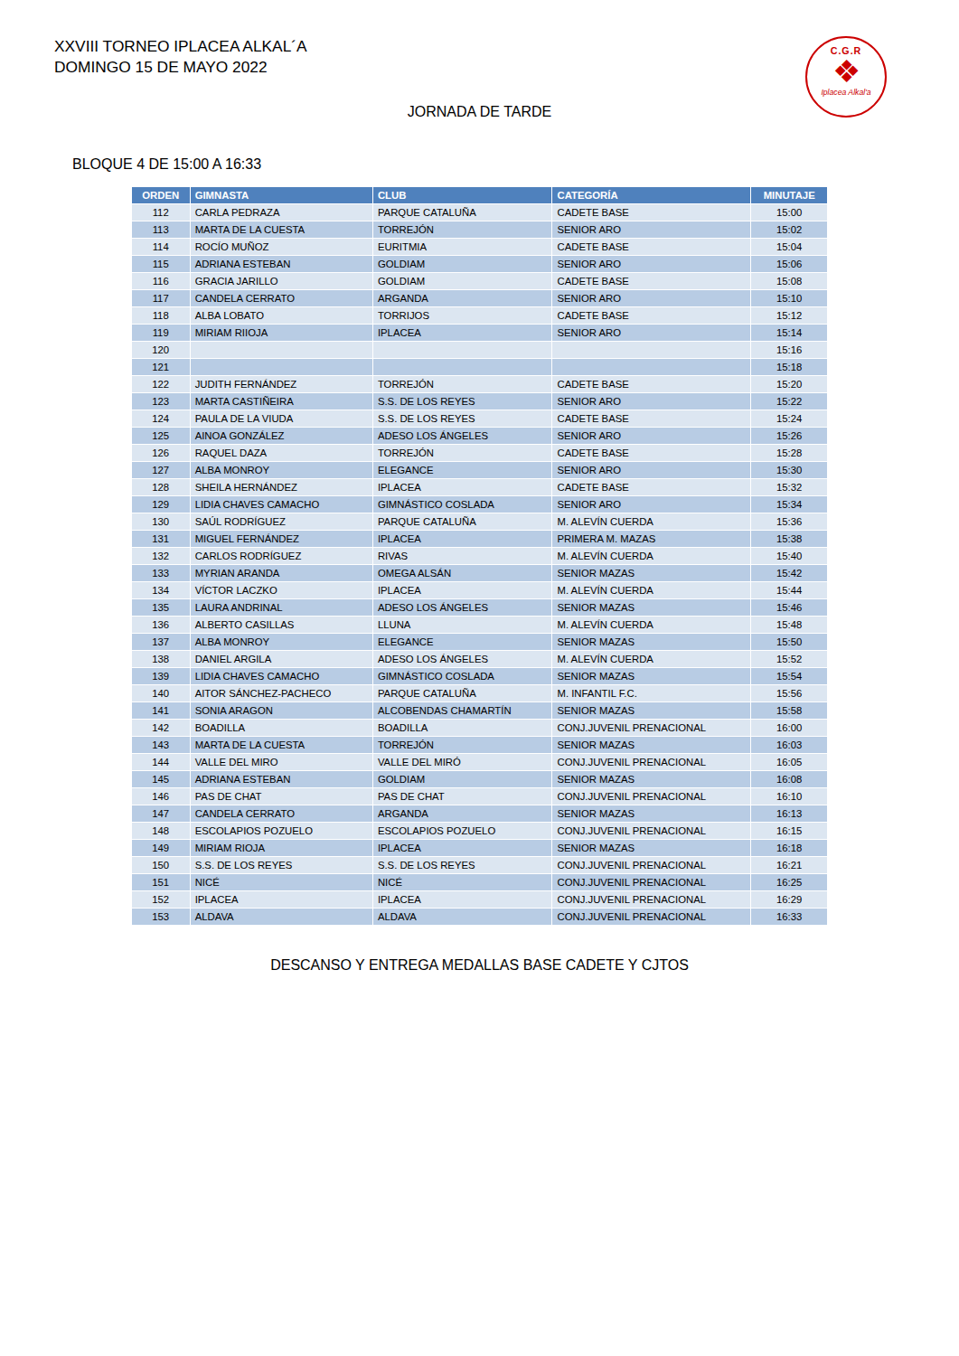XXVIII TORNEO IPLACEA ALKAL´A
DOMINGO 15 DE MAYO 2022
C.G.R
❖
Iplacea Alkal'a
JORNADA DE TARDE
BLOQUE 4 DE 15:00 A 16:33
| ORDEN | GIMNASTA | CLUB | CATEGORÍA | MINUTAJE |
| --- | --- | --- | --- | --- |
| 112 | CARLA PEDRAZA | PARQUE CATALUÑA | CADETE BASE | 15:00 |
| 113 | MARTA DE LA CUESTA | TORREJÓN | SENIOR ARO | 15:02 |
| 114 | ROCÍO MUÑOZ | EURITMIA | CADETE BASE | 15:04 |
| 115 | ADRIANA ESTEBAN | GOLDIAM | SENIOR ARO | 15:06 |
| 116 | GRACIA JARILLO | GOLDIAM | CADETE BASE | 15:08 |
| 117 | CANDELA CERRATO | ARGANDA | SENIOR ARO | 15:10 |
| 118 | ALBA LOBATO | TORRIJOS | CADETE BASE | 15:12 |
| 119 | MIRIAM RIIOJA | IPLACEA | SENIOR ARO | 15:14 |
| 120 | | | | 15:16 |
| 121 | | | | 15:18 |
| 122 | JUDITH FERNÁNDEZ | TORREJÓN | CADETE BASE | 15:20 |
| 123 | MARTA CASTIÑEIRA | S.S. DE LOS REYES | SENIOR ARO | 15:22 |
| 124 | PAULA DE LA VIUDA | S.S. DE LOS REYES | CADETE BASE | 15:24 |
| 125 | AINOA GONZÁLEZ | ADESO LOS ÁNGELES | SENIOR ARO | 15:26 |
| 126 | RAQUEL DAZA | TORREJÓN | CADETE BASE | 15:28 |
| 127 | ALBA MONROY | ELEGANCE | SENIOR ARO | 15:30 |
| 128 | SHEILA HERNÁNDEZ | IPLACEA | CADETE BASE | 15:32 |
| 129 | LIDIA CHAVES CAMACHO | GIMNÁSTICO COSLADA | SENIOR ARO | 15:34 |
| 130 | SAÚL RODRÍGUEZ | PARQUE CATALUÑA | M. ALEVÍN CUERDA | 15:36 |
| 131 | MIGUEL FERNÁNDEZ | IPLACEA | PRIMERA M. MAZAS | 15:38 |
| 132 | CARLOS RODRÍGUEZ | RIVAS | M. ALEVÍN CUERDA | 15:40 |
| 133 | MYRIAN ARANDA | OMEGA ALSÁN | SENIOR MAZAS | 15:42 |
| 134 | VÍCTOR LACZKO | IPLACEA | M. ALEVÍN CUERDA | 15:44 |
| 135 | LAURA ANDRINAL | ADESO LOS ÁNGELES | SENIOR MAZAS | 15:46 |
| 136 | ALBERTO CASILLAS | LLUNA | M. ALEVÍN CUERDA | 15:48 |
| 137 | ALBA MONROY | ELEGANCE | SENIOR MAZAS | 15:50 |
| 138 | DANIEL ARGILA | ADESO LOS ÁNGELES | M. ALEVÍN CUERDA | 15:52 |
| 139 | LIDIA CHAVES CAMACHO | GIMNÁSTICO COSLADA | SENIOR MAZAS | 15:54 |
| 140 | AITOR SÁNCHEZ-PACHECO | PARQUE CATALUÑA | M. INFANTIL F.C. | 15:56 |
| 141 | SONIA ARAGON | ALCOBENDAS CHAMARTÍN | SENIOR MAZAS | 15:58 |
| 142 | BOADILLA | BOADILLA | CONJ.JUVENIL PRENACIONAL | 16:00 |
| 143 | MARTA DE LA CUESTA | TORREJÓN | SENIOR MAZAS | 16:03 |
| 144 | VALLE DEL MIRO | VALLE DEL MIRÓ | CONJ.JUVENIL PRENACIONAL | 16:05 |
| 145 | ADRIANA ESTEBAN | GOLDIAM | SENIOR MAZAS | 16:08 |
| 146 | PAS DE CHAT | PAS DE CHAT | CONJ.JUVENIL PRENACIONAL | 16:10 |
| 147 | CANDELA CERRATO | ARGANDA | SENIOR MAZAS | 16:13 |
| 148 | ESCOLAPIOS POZUELO | ESCOLAPIOS POZUELO | CONJ.JUVENIL PRENACIONAL | 16:15 |
| 149 | MIRIAM RIOJA | IPLACEA | SENIOR MAZAS | 16:18 |
| 150 | S.S. DE LOS REYES | S.S. DE LOS REYES | CONJ.JUVENIL PRENACIONAL | 16:21 |
| 151 | NICÉ | NICÉ | CONJ.JUVENIL PRENACIONAL | 16:25 |
| 152 | IPLACEA | IPLACEA | CONJ.JUVENIL PRENACIONAL | 16:29 |
| 153 | ALDAVA | ALDAVA | CONJ.JUVENIL PRENACIONAL | 16:33 |
DESCANSO Y ENTREGA MEDALLAS BASE CADETE Y CJTOS